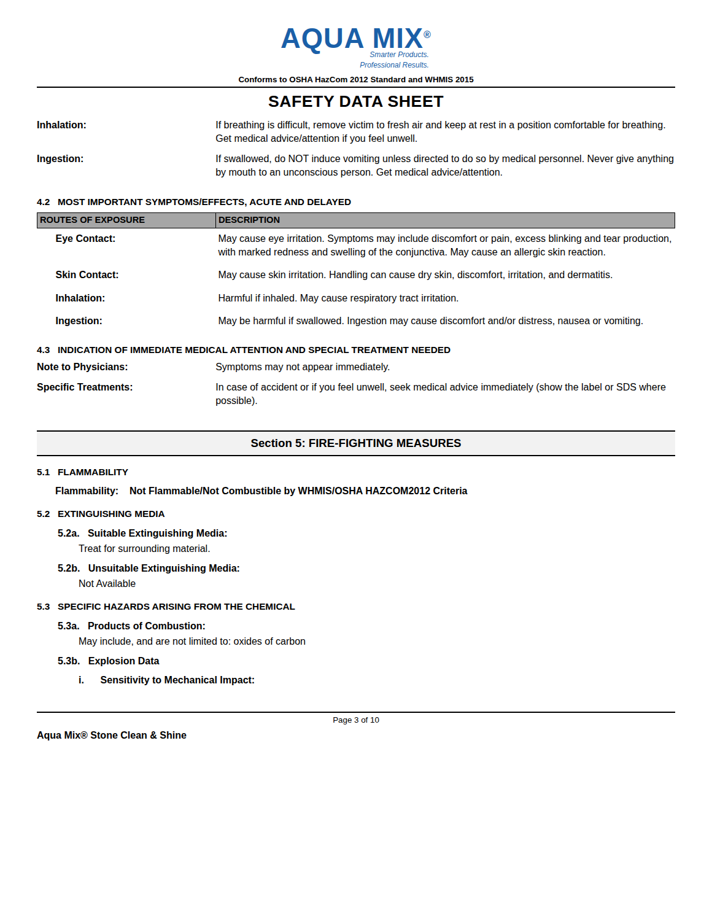AQUA MIX®
Smarter Products.
Professional Results.
Conforms to OSHA HazCom 2012 Standard and WHMIS 2015
SAFETY DATA SHEET
| Inhalation: | If breathing is difficult, remove victim to fresh air and keep at rest in a position comfortable for breathing. Get medical advice/attention if you feel unwell. |
| Ingestion: | If swallowed, do NOT induce vomiting unless directed to do so by medical personnel. Never give anything by mouth to an unconscious person. Get medical advice/attention. |
4.2 MOST IMPORTANT SYMPTOMS/EFFECTS, ACUTE AND DELAYED
| ROUTES OF EXPOSURE | DESCRIPTION |
| --- | --- |
| Eye Contact: | May cause eye irritation. Symptoms may include discomfort or pain, excess blinking and tear production, with marked redness and swelling of the conjunctiva. May cause an allergic skin reaction. |
| Skin Contact: | May cause skin irritation. Handling can cause dry skin, discomfort, irritation, and dermatitis. |
| Inhalation: | Harmful if inhaled. May cause respiratory tract irritation. |
| Ingestion: | May be harmful if swallowed. Ingestion may cause discomfort and/or distress, nausea or vomiting. |
4.3 INDICATION OF IMMEDIATE MEDICAL ATTENTION AND SPECIAL TREATMENT NEEDED
| Note to Physicians: | Symptoms may not appear immediately. |
| Specific Treatments: | In case of accident or if you feel unwell, seek medical advice immediately (show the label or SDS where possible). |
Section 5: FIRE-FIGHTING MEASURES
5.1 FLAMMABILITY
Flammability: Not Flammable/Not Combustible by WHMIS/OSHA HAZCOM2012 Criteria
5.2 EXTINGUISHING MEDIA
5.2a. Suitable Extinguishing Media:
Treat for surrounding material.
5.2b. Unsuitable Extinguishing Media:
Not Available
5.3 SPECIFIC HAZARDS ARISING FROM THE CHEMICAL
5.3a. Products of Combustion:
May include, and are not limited to: oxides of carbon
5.3b. Explosion Data
i. Sensitivity to Mechanical Impact:
Page 3 of 10
Aqua Mix® Stone Clean & Shine